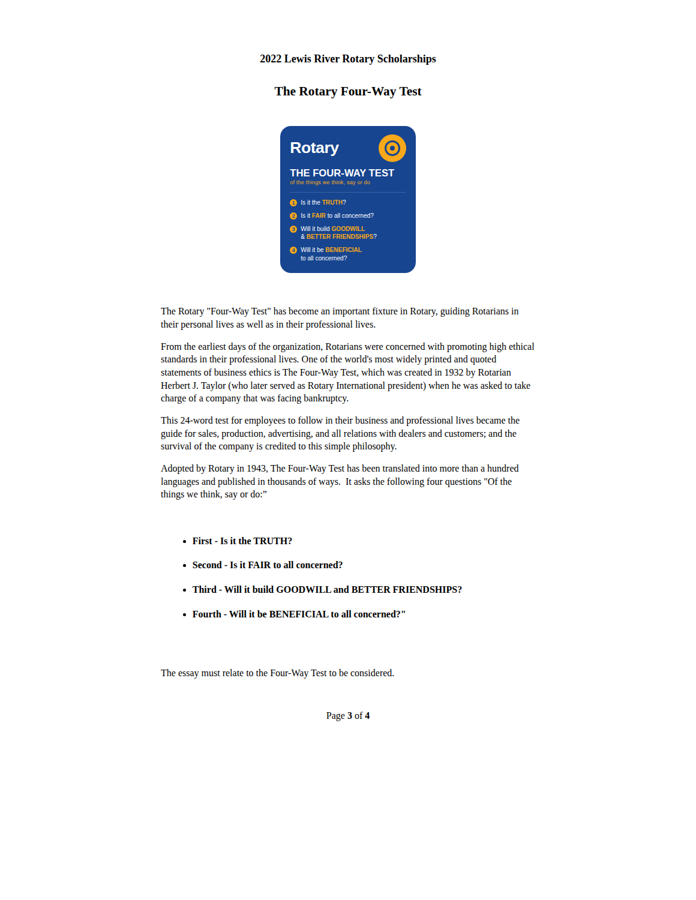2022 Lewis River Rotary Scholarships
The Rotary Four-Way Test
Rotary
THE FOUR-WAY TEST
of the things we think, say or do
1 Is it the TRUTH?
2 Is it FAIR to all concerned?
3 Will it build GOODWILL
& BETTER FRIENDSHIPS?
4 Will it be BENEFICIAL
to all concerned?
The Rotary "Four-Way Test" has become an important fixture in Rotary, guiding Rotarians in their personal lives as well as in their professional lives.
From the earliest days of the organization, Rotarians were concerned with promoting high ethical standards in their professional lives. One of the world's most widely printed and quoted statements of business ethics is The Four-Way Test, which was created in 1932 by Rotarian Herbert J. Taylor (who later served as Rotary International president) when he was asked to take charge of a company that was facing bankruptcy.
This 24-word test for employees to follow in their business and professional lives became the guide for sales, production, advertising, and all relations with dealers and customers; and the survival of the company is credited to this simple philosophy.
Adopted by Rotary in 1943, The Four-Way Test has been translated into more than a hundred languages and published in thousands of ways. It asks the following four questions "Of the things we think, say or do:”
First - Is it the TRUTH?
Second - Is it FAIR to all concerned?
Third - Will it build GOODWILL and BETTER FRIENDSHIPS?
Fourth - Will it be BENEFICIAL to all concerned?"
The essay must relate to the Four-Way Test to be considered.
Page 3 of 4